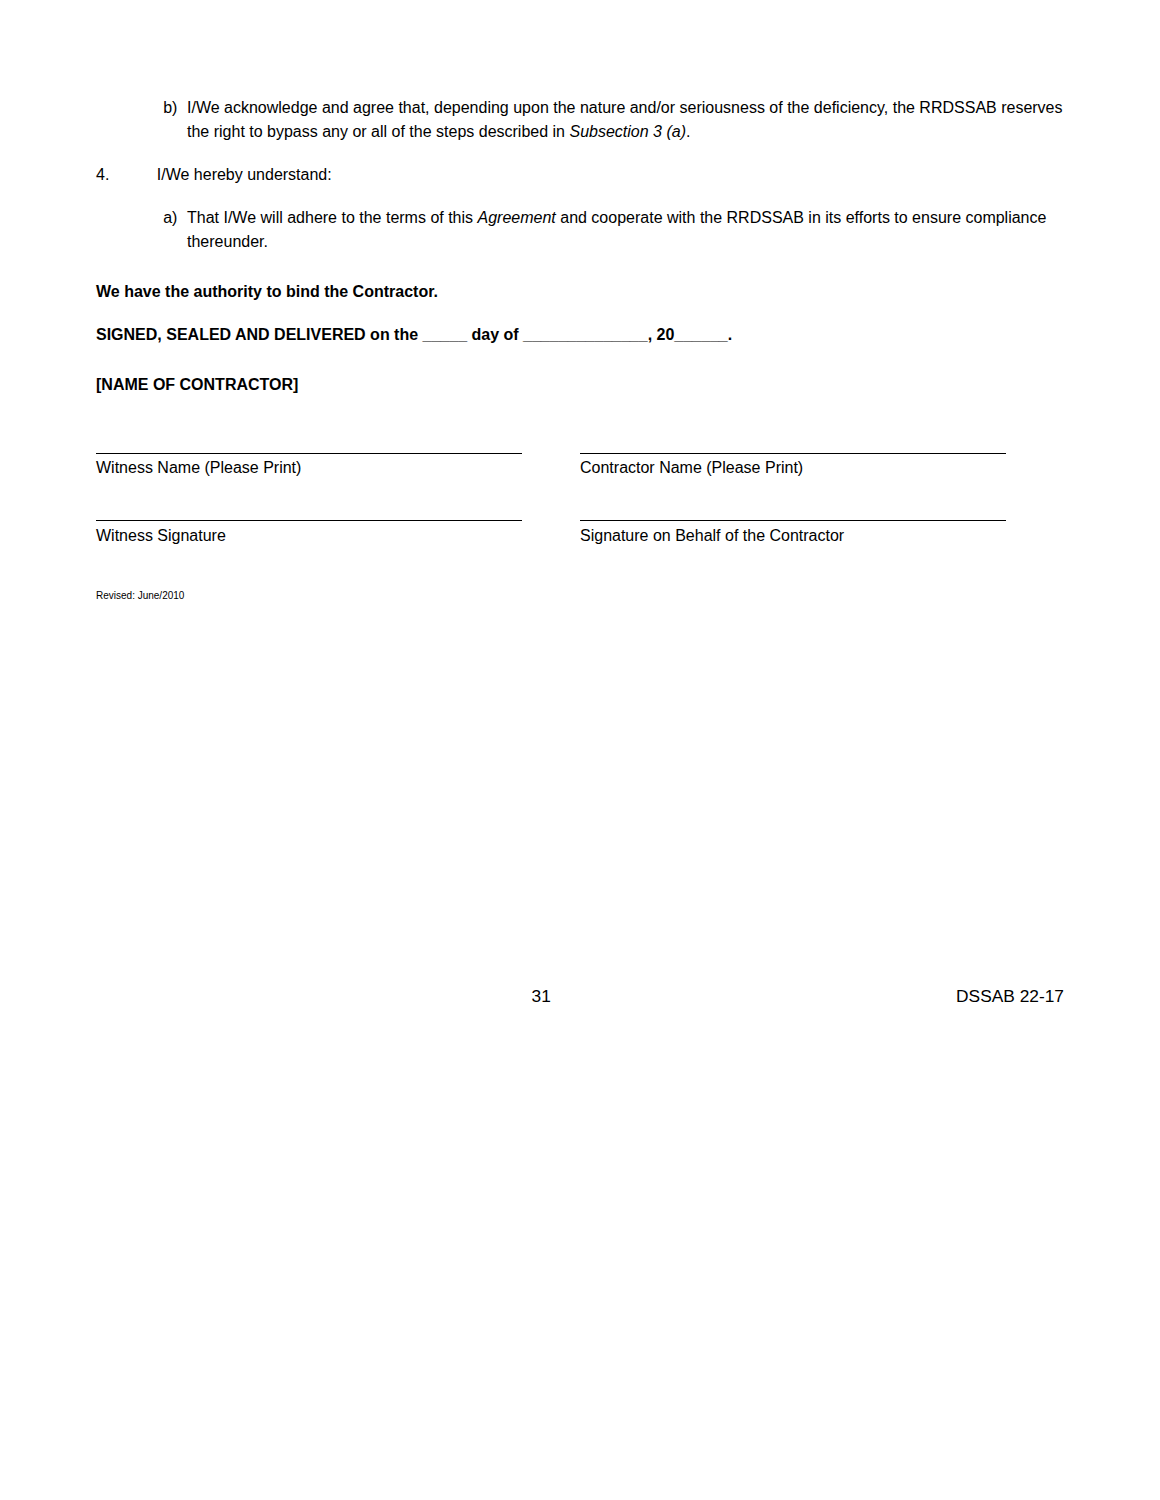b)
I/We acknowledge and agree that, depending upon the nature and/or seriousness of the deficiency, the RRDSSAB reserves the right to bypass any or all of the steps described in Subsection 3 (a).
4.
I/We hereby understand:
a)
That I/We will adhere to the terms of this Agreement and cooperate with the RRDSSAB in its efforts to ensure compliance thereunder.
We have the authority to bind the Contractor.
SIGNED, SEALED AND DELIVERED on the _____ day of ______________, 20______.
[NAME OF CONTRACTOR]
| Witness Name (Please Print) | Contractor Name (Please Print) |
| Witness Signature | Signature on Behalf of the Contractor |
Revised: June/2010
31
DSSAB 22-17